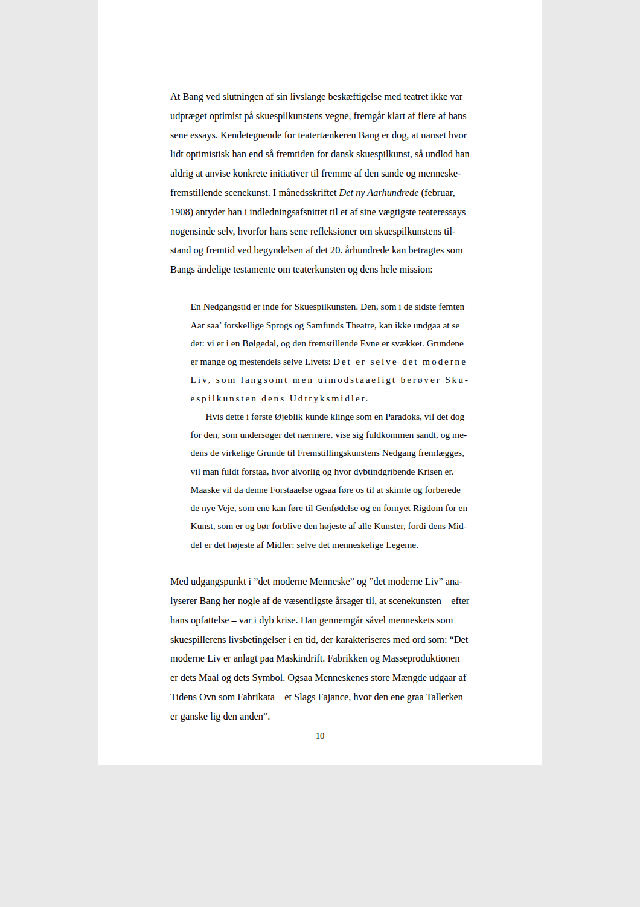At Bang ved slutningen af sin livslange beskæftigelse med teatret ikke var udpræget optimist på skuespilkunstens vegne, fremgår klart af flere af hans sene essays. Kendetegnende for teatertænkeren Bang er dog, at uanset hvor lidt optimistisk han end så fremtiden for dansk skuespilkunst, så undlod han aldrig at anvise konkrete initiativer til fremme af den sande og menneskefremstillende scenekunst. I månedsskriftet Det ny Aarhundrede (februar, 1908) antyder han i indledningsafsnittet til et af sine vægtigste teateressays nogensinde selv, hvorfor hans sene refleksioner om skuespilkunstens tilstand og fremtid ved begyndelsen af det 20. århundrede kan betragtes som Bangs åndelige testamente om teaterkunsten og dens hele mission:
En Nedgangstid er inde for Skuespilkunsten. Den, som i de sidste femten Aar saa’ forskellige Sprogs og Samfunds Theatre, kan ikke undgaa at se det: vi er i en Bølgedal, og den fremstillende Evne er svækket. Grundene er mange og mestendels selve Livets: Det er selve det moderne Liv, som langsomt men uimodstaaeligt berøver Skuespilkunsten dens Udtryksmidler.
Hvis dette i første Øjeblik kunde klinge som en Paradoks, vil det dog for den, som undersøger det nærmere, vise sig fuldkommen sandt, og medens de virkelige Grunde til Fremstillingskunstens Nedgang fremlægges, vil man fuldt forstaa, hvor alvorlig og hvor dybtindgribende Krisen er. Maaske vil da denne Forstaaelse ogsaa føre os til at skimte og forberede de nye Veje, som ene kan føre til Genfødelse og en fornyet Rigdom for en Kunst, som er og bør forblive den højeste af alle Kunster, fordi dens Middel er det højeste af Midler: selve det menneskelige Legeme.
Med udgangspunkt i ”det moderne Menneske” og ”det moderne Liv” analyserer Bang her nogle af de væsentligste årsager til, at scenekunsten – efter hans opfattelse – var i dyb krise. Han gennemgår såvel menneskets som skuespillerens livsbetingelser i en tid, der karakteriseres med ord som: “Det moderne Liv er anlagt paa Maskindrift. Fabrikken og Masseproduktionen er dets Maal og dets Symbol. Ogsaa Menneskenes store Mængde udgaar af Tidens Ovn som Fabrikata – et Slags Fajance, hvor den ene graa Tallerken er ganske lig den anden”.
10